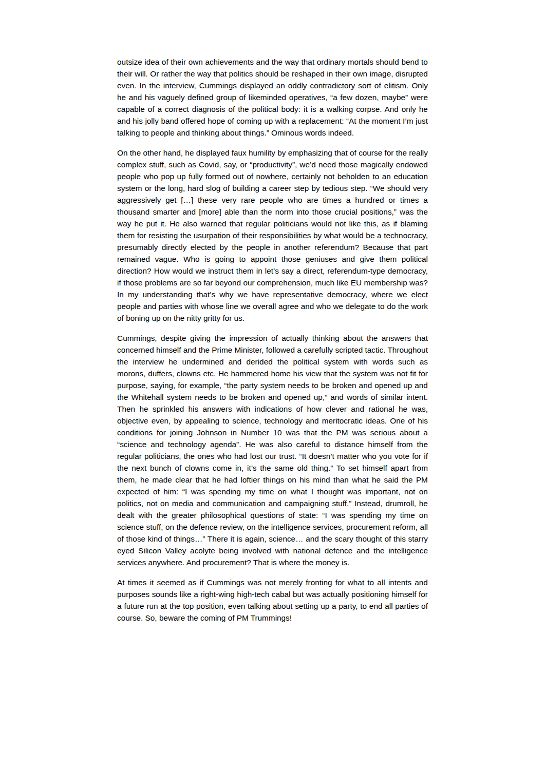outsize idea of their own achievements and the way that ordinary mortals should bend to their will. Or rather the way that politics should be reshaped in their own image, disrupted even. In the interview, Cummings displayed an oddly contradictory sort of elitism. Only he and his vaguely defined group of likeminded operatives, “a few dozen, maybe” were capable of a correct diagnosis of the political body: it is a walking corpse. And only he and his jolly band offered hope of coming up with a replacement: “At the moment I’m just talking to people and thinking about things.” Ominous words indeed.
On the other hand, he displayed faux humility by emphasizing that of course for the really complex stuff, such as Covid, say, or “productivity”, we’d need those magically endowed people who pop up fully formed out of nowhere, certainly not beholden to an education system or the long, hard slog of building a career step by tedious step. “We should very aggressively get […] these very rare people who are times a hundred or times a thousand smarter and [more] able than the norm into those crucial positions,” was the way he put it. He also warned that regular politicians would not like this, as if blaming them for resisting the usurpation of their responsibilities by what would be a technocracy, presumably directly elected by the people in another referendum? Because that part remained vague. Who is going to appoint those geniuses and give them political direction? How would we instruct them in let’s say a direct, referendum-type democracy, if those problems are so far beyond our comprehension, much like EU membership was? In my understanding that’s why we have representative democracy, where we elect people and parties with whose line we overall agree and who we delegate to do the work of boning up on the nitty gritty for us.
Cummings, despite giving the impression of actually thinking about the answers that concerned himself and the Prime Minister, followed a carefully scripted tactic. Throughout the interview he undermined and derided the political system with words such as morons, duffers, clowns etc. He hammered home his view that the system was not fit for purpose, saying, for example, “the party system needs to be broken and opened up and the Whitehall system needs to be broken and opened up,” and words of similar intent. Then he sprinkled his answers with indications of how clever and rational he was, objective even, by appealing to science, technology and meritocratic ideas. One of his conditions for joining Johnson in Number 10 was that the PM was serious about a “science and technology agenda”. He was also careful to distance himself from the regular politicians, the ones who had lost our trust. “It doesn’t matter who you vote for if the next bunch of clowns come in, it’s the same old thing.” To set himself apart from them, he made clear that he had loftier things on his mind than what he said the PM expected of him: “I was spending my time on what I thought was important, not on politics, not on media and communication and campaigning stuff.” Instead, drumroll, he dealt with the greater philosophical questions of state: “I was spending my time on science stuff, on the defence review, on the intelligence services, procurement reform, all of those kind of things…” There it is again, science… and the scary thought of this starry eyed Silicon Valley acolyte being involved with national defence and the intelligence services anywhere. And procurement? That is where the money is.
At times it seemed as if Cummings was not merely fronting for what to all intents and purposes sounds like a right-wing high-tech cabal but was actually positioning himself for a future run at the top position, even talking about setting up a party, to end all parties of course. So, beware the coming of PM Trummings!